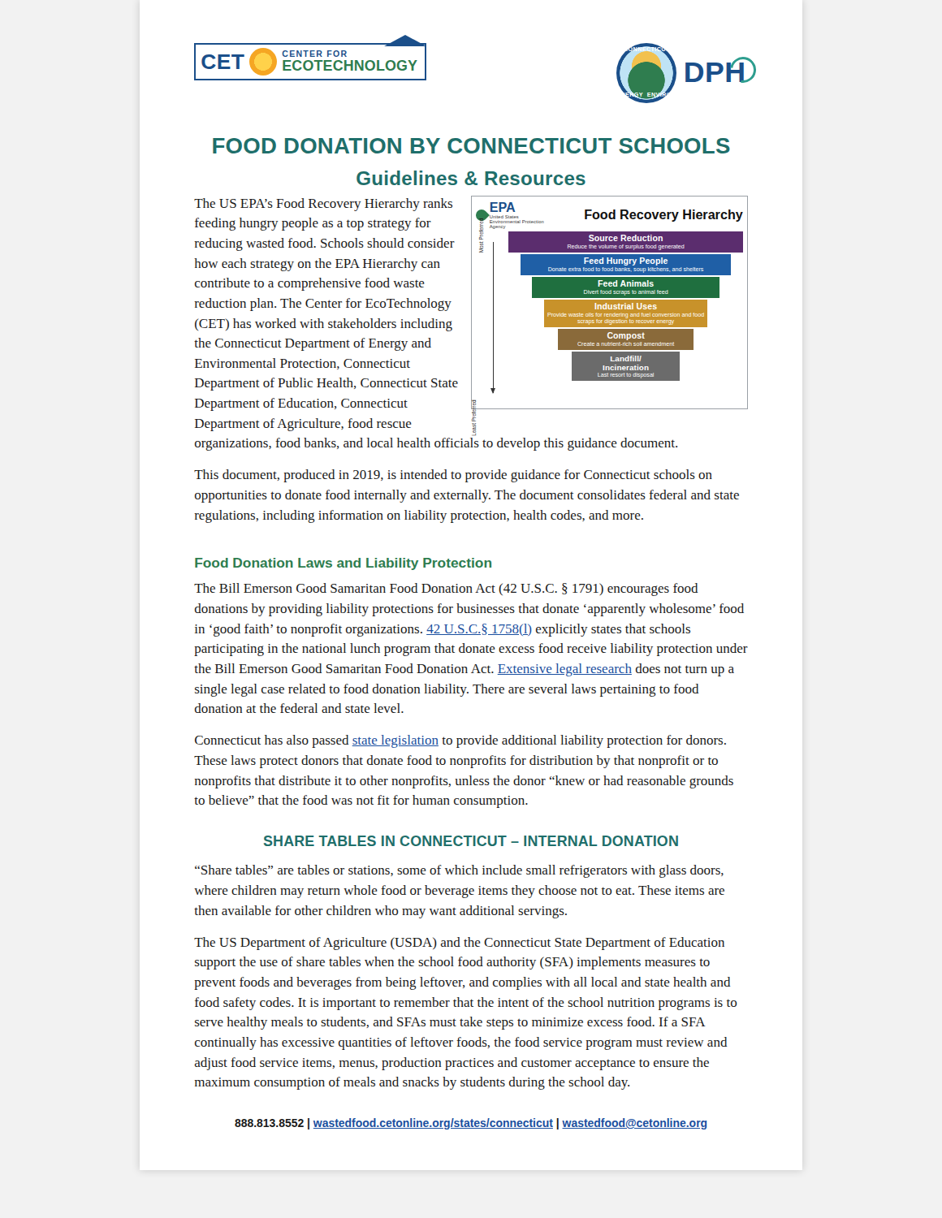CET
Center for
EcoTechnology
Connecticut Energy Environment
DPH
Food Donation by Connecticut Schools Guidelines & Resources
EPA United States
Environmental Protection
Agency
Food Recovery Hierarchy
Most Preferred
Least Preferred
Source Reduction Reduce the volume of surplus food generated
Feed Hungry People Donate extra food to food banks, soup kitchens, and shelters
Feed Animals Divert food scraps to animal feed
Industrial Uses Provide waste oils for rendering and fuel conversion and food scraps for digestion to recover energy
Compost Create a nutrient-rich soil amendment
Landfill/
Incineration Last resort to disposal
The US EPA’s Food Recovery Hierarchy ranks feeding hungry people as a top strategy for reducing wasted food. Schools should consider how each strategy on the EPA Hierarchy can contribute to a comprehensive food waste reduction plan. The Center for EcoTechnology (CET) has worked with stakeholders including the Connecticut Department of Energy and Environmental Protection, Connecticut Department of Public Health, Connecticut State Department of Education, Connecticut Department of Agriculture, food rescue organizations, food banks, and local health officials to develop this guidance document.
This document, produced in 2019, is intended to provide guidance for Connecticut schools on opportunities to donate food internally and externally. The document consolidates federal and state regulations, including information on liability protection, health codes, and more.
Food Donation Laws and Liability Protection
The Bill Emerson Good Samaritan Food Donation Act (42 U.S.C. § 1791) encourages food donations by providing liability protections for businesses that donate ‘apparently wholesome’ food in ‘good faith’ to nonprofit organizations. 42 U.S.C.§ 1758(l) explicitly states that schools participating in the national lunch program that donate excess food receive liability protection under the Bill Emerson Good Samaritan Food Donation Act. Extensive legal research does not turn up a single legal case related to food donation liability. There are several laws pertaining to food donation at the federal and state level.
Connecticut has also passed state legislation to provide additional liability protection for donors. These laws protect donors that donate food to nonprofits for distribution by that nonprofit or to nonprofits that distribute it to other nonprofits, unless the donor “knew or had reasonable grounds to believe” that the food was not fit for human consumption.
Share Tables in Connecticut – Internal Donation
“Share tables” are tables or stations, some of which include small refrigerators with glass doors, where children may return whole food or beverage items they choose not to eat. These items are then available for other children who may want additional servings.
The US Department of Agriculture (USDA) and the Connecticut State Department of Education support the use of share tables when the school food authority (SFA) implements measures to prevent foods and beverages from being leftover, and complies with all local and state health and food safety codes. It is important to remember that the intent of the school nutrition programs is to serve healthy meals to students, and SFAs must take steps to minimize excess food. If a SFA continually has excessive quantities of leftover foods, the food service program must review and adjust food service items, menus, production practices and customer acceptance to ensure the maximum consumption of meals and snacks by students during the school day.
888.813.8552 | wastedfood.cetonline.org/states/connecticut | wastedfood@cetonline.org